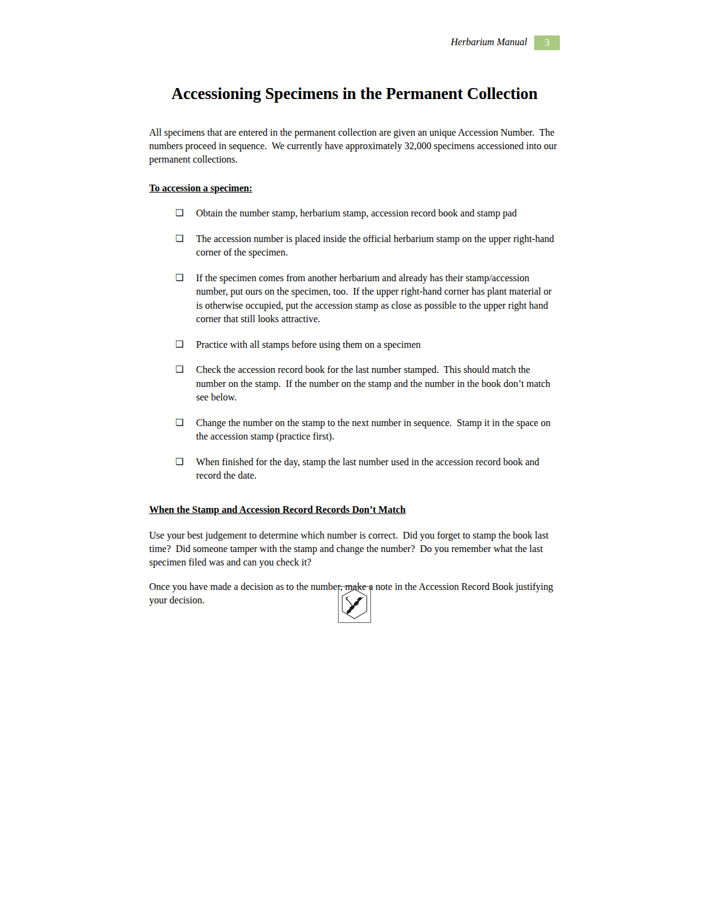Herbarium Manual 3
Accessioning Specimens in the Permanent Collection
All specimens that are entered in the permanent collection are given an unique Accession Number. The numbers proceed in sequence. We currently have approximately 32,000 specimens accessioned into our permanent collections.
To accession a specimen:
Obtain the number stamp, herbarium stamp, accession record book and stamp pad
The accession number is placed inside the official herbarium stamp on the upper right-hand corner of the specimen.
If the specimen comes from another herbarium and already has their stamp/accession number, put ours on the specimen, too. If the upper right-hand corner has plant material or is otherwise occupied, put the accession stamp as close as possible to the upper right hand corner that still looks attractive.
Practice with all stamps before using them on a specimen
Check the accession record book for the last number stamped. This should match the number on the stamp. If the number on the stamp and the number in the book don’t match see below.
Change the number on the stamp to the next number in sequence. Stamp it in the space on the accession stamp (practice first).
When finished for the day, stamp the last number used in the accession record book and record the date.
When the Stamp and Accession Record Records Don’t Match
Use your best judgement to determine which number is correct. Did you forget to stamp the book last time? Did someone tamper with the stamp and change the number? Do you remember what the last specimen filed was and can you check it?
Once you have made a decision as to the number, make a note in the Accession Record Book justifying your decision.